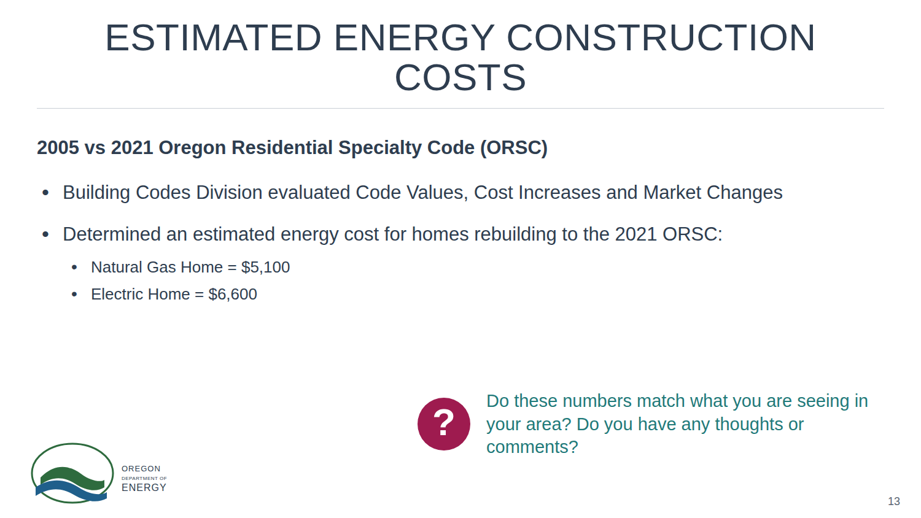ESTIMATED ENERGY CONSTRUCTION COSTS
2005 vs 2021 Oregon Residential Specialty Code (ORSC)
Building Codes Division evaluated Code Values, Cost Increases and Market Changes
Determined an estimated energy cost for homes rebuilding to the 2021 ORSC:
Natural Gas Home = $5,100
Electric Home = $6,600
?
Do these numbers match what you are seeing in your area? Do you have any thoughts or comments?
OREGON DEPARTMENT OF ENERGY
13